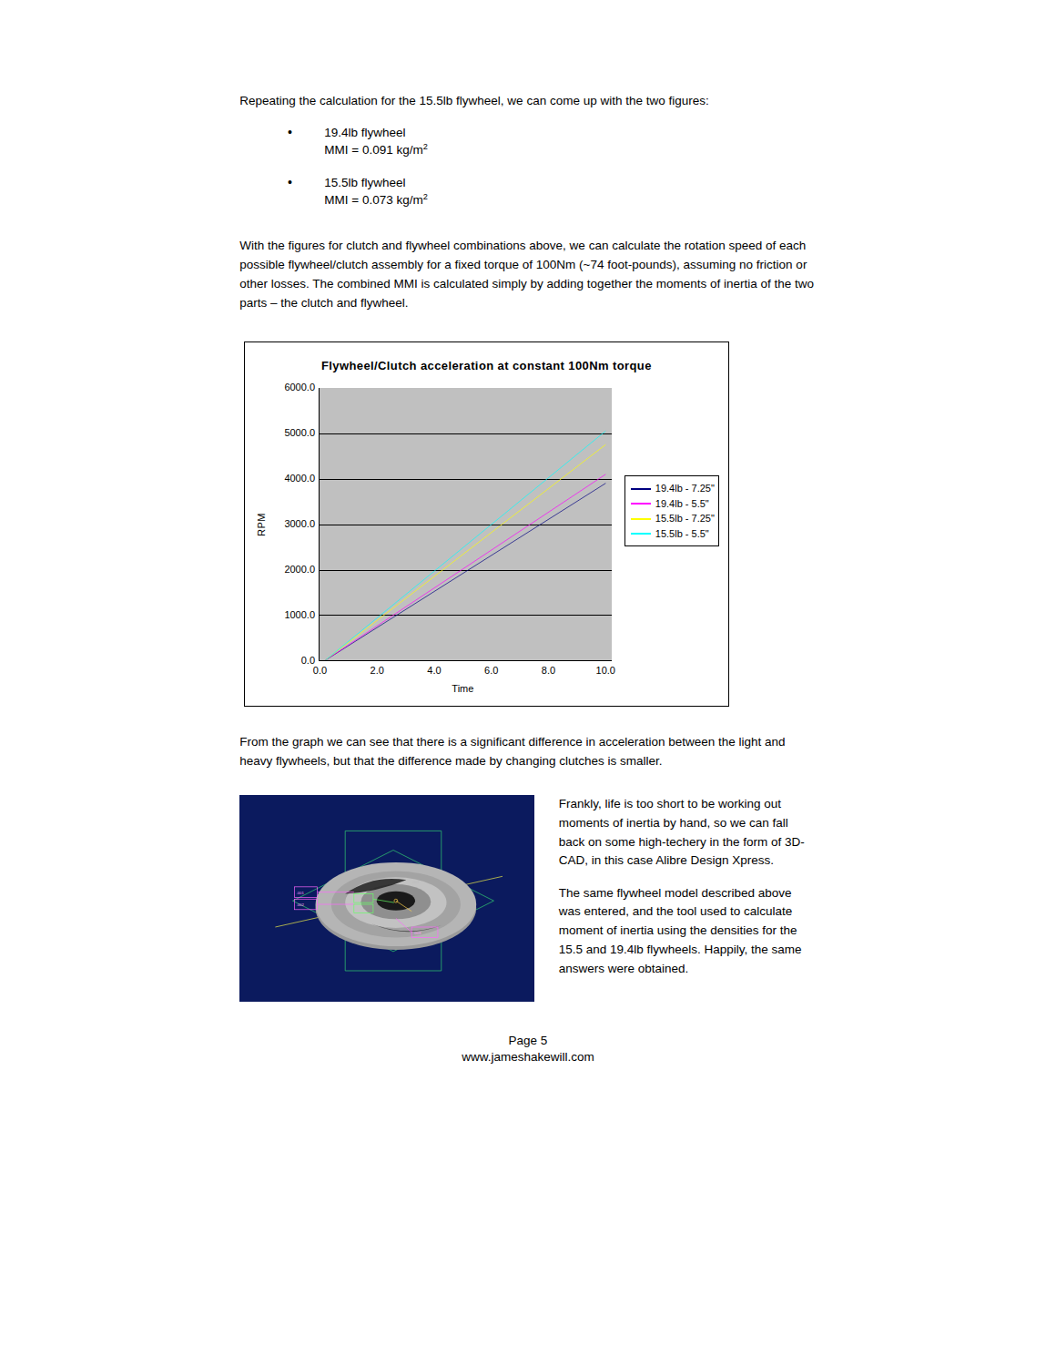Repeating the calculation for the 15.5lb flywheel, we can come up with the two figures:
19.4lb flywheel
MMI = 0.091 kg/m2
15.5lb flywheel
MMI = 0.073 kg/m2
With the figures for clutch and flywheel combinations above, we can calculate the rotation speed of each possible flywheel/clutch assembly for a fixed torque of 100Nm (~74 foot-pounds), assuming no friction or other losses. The combined MMI is calculated simply by adding together the moments of inertia of the two parts – the clutch and flywheel.
Flywheel/Clutch acceleration at constant 100Nm torque
RPM
6000.0 5000.0 4000.0 3000.0 2000.0 1000.0 0.0
19.4lb - 7.25"
19.4lb - 5.5"
15.5lb - 7.25"
15.5lb - 5.5"
0.0 2.0 4.0 6.0 8.0 10.0
Time
From the graph we can see that there is a significant difference in acceleration between the light and heavy flywheels, but that the difference made by changing clutches is smaller.
.001 .002 .003 .007
Frankly, life is too short to be working out moments of inertia by hand, so we can fall back on some high-techery in the form of 3D-CAD, in this case Alibre Design Xpress.
The same flywheel model described above was entered, and the tool used to calculate moment of inertia using the densities for the 15.5 and 19.4lb flywheels. Happily, the same answers were obtained.
Page 5
www.jameshakewill.com